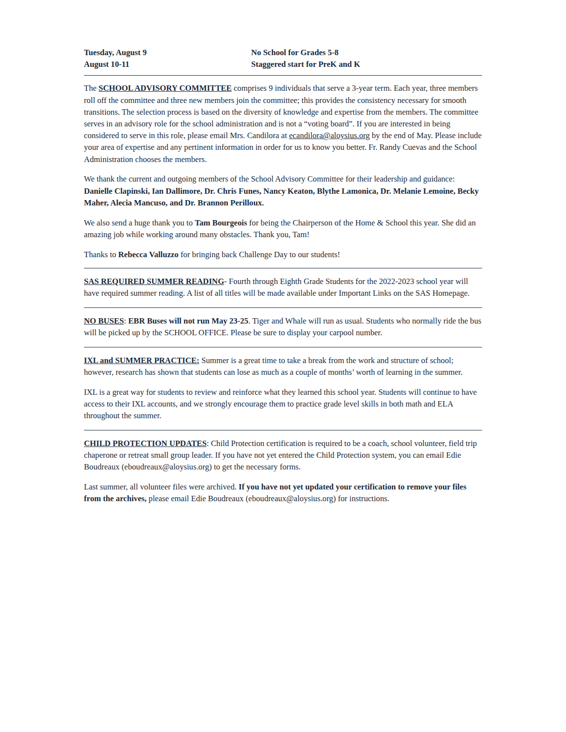Tuesday, August 9
No School for Grades 5-8
August 10-11
Staggered start for PreK and K
The SCHOOL ADVISORY COMMITTEE comprises 9 individuals that serve a 3-year term. Each year, three members roll off the committee and three new members join the committee; this provides the consistency necessary for smooth transitions. The selection process is based on the diversity of knowledge and expertise from the members. The committee serves in an advisory role for the school administration and is not a “voting board”. If you are interested in being considered to serve in this role, please email Mrs. Candilora at ecandilora@aloysius.org by the end of May. Please include your area of expertise and any pertinent information in order for us to know you better. Fr. Randy Cuevas and the School Administration chooses the members.
We thank the current and outgoing members of the School Advisory Committee for their leadership and guidance: Danielle Clapinski, Ian Dallimore, Dr. Chris Funes, Nancy Keaton, Blythe Lamonica, Dr. Melanie Lemoine, Becky Maher, Alecia Mancuso, and Dr. Brannon Perilloux.
We also send a huge thank you to Tam Bourgeois for being the Chairperson of the Home & School this year. She did an amazing job while working around many obstacles. Thank you, Tam!
Thanks to Rebecca Valluzzo for bringing back Challenge Day to our students!
SAS REQUIRED SUMMER READING- Fourth through Eighth Grade Students for the 2022-2023 school year will have required summer reading. A list of all titles will be made available under Important Links on the SAS Homepage.
NO BUSES: EBR Buses will not run May 23-25. Tiger and Whale will run as usual. Students who normally ride the bus will be picked up by the SCHOOL OFFICE. Please be sure to display your carpool number.
IXL and SUMMER PRACTICE: Summer is a great time to take a break from the work and structure of school; however, research has shown that students can lose as much as a couple of months’ worth of learning in the summer.
IXL is a great way for students to review and reinforce what they learned this school year. Students will continue to have access to their IXL accounts, and we strongly encourage them to practice grade level skills in both math and ELA throughout the summer.
CHILD PROTECTION UPDATES: Child Protection certification is required to be a coach, school volunteer, field trip chaperone or retreat small group leader. If you have not yet entered the Child Protection system, you can email Edie Boudreaux (eboudreaux@aloysius.org) to get the necessary forms.
Last summer, all volunteer files were archived. If you have not yet updated your certification to remove your files from the archives, please email Edie Boudreaux (eboudreaux@aloysius.org) for instructions.